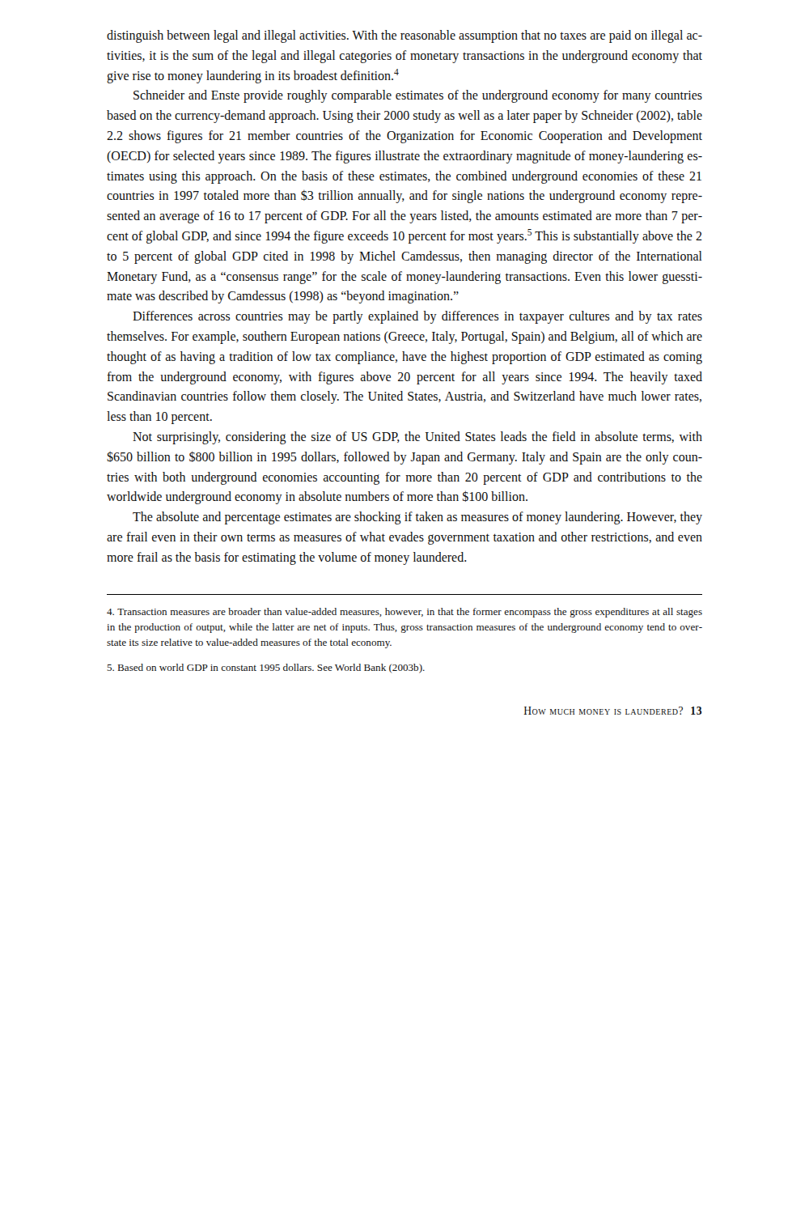distinguish between legal and illegal activities. With the reasonable assumption that no taxes are paid on illegal activities, it is the sum of the legal and illegal categories of monetary transactions in the underground economy that give rise to money laundering in its broadest definition.4
Schneider and Enste provide roughly comparable estimates of the underground economy for many countries based on the currency-demand approach. Using their 2000 study as well as a later paper by Schneider (2002), table 2.2 shows figures for 21 member countries of the Organization for Economic Cooperation and Development (OECD) for selected years since 1989. The figures illustrate the extraordinary magnitude of money-laundering estimates using this approach. On the basis of these estimates, the combined underground economies of these 21 countries in 1997 totaled more than $3 trillion annually, and for single nations the underground economy represented an average of 16 to 17 percent of GDP. For all the years listed, the amounts estimated are more than 7 percent of global GDP, and since 1994 the figure exceeds 10 percent for most years.5 This is substantially above the 2 to 5 percent of global GDP cited in 1998 by Michel Camdessus, then managing director of the International Monetary Fund, as a “consensus range” for the scale of money-laundering transactions. Even this lower guesstimate was described by Camdessus (1998) as “beyond imagination.”
Differences across countries may be partly explained by differences in taxpayer cultures and by tax rates themselves. For example, southern European nations (Greece, Italy, Portugal, Spain) and Belgium, all of which are thought of as having a tradition of low tax compliance, have the highest proportion of GDP estimated as coming from the underground economy, with figures above 20 percent for all years since 1994. The heavily taxed Scandinavian countries follow them closely. The United States, Austria, and Switzerland have much lower rates, less than 10 percent.
Not surprisingly, considering the size of US GDP, the United States leads the field in absolute terms, with $650 billion to $800 billion in 1995 dollars, followed by Japan and Germany. Italy and Spain are the only countries with both underground economies accounting for more than 20 percent of GDP and contributions to the worldwide underground economy in absolute numbers of more than $100 billion.
The absolute and percentage estimates are shocking if taken as measures of money laundering. However, they are frail even in their own terms as measures of what evades government taxation and other restrictions, and even more frail as the basis for estimating the volume of money laundered.
4. Transaction measures are broader than value-added measures, however, in that the former encompass the gross expenditures at all stages in the production of output, while the latter are net of inputs. Thus, gross transaction measures of the underground economy tend to overstate its size relative to value-added measures of the total economy.
5. Based on world GDP in constant 1995 dollars. See World Bank (2003b).
How much money is laundered?13